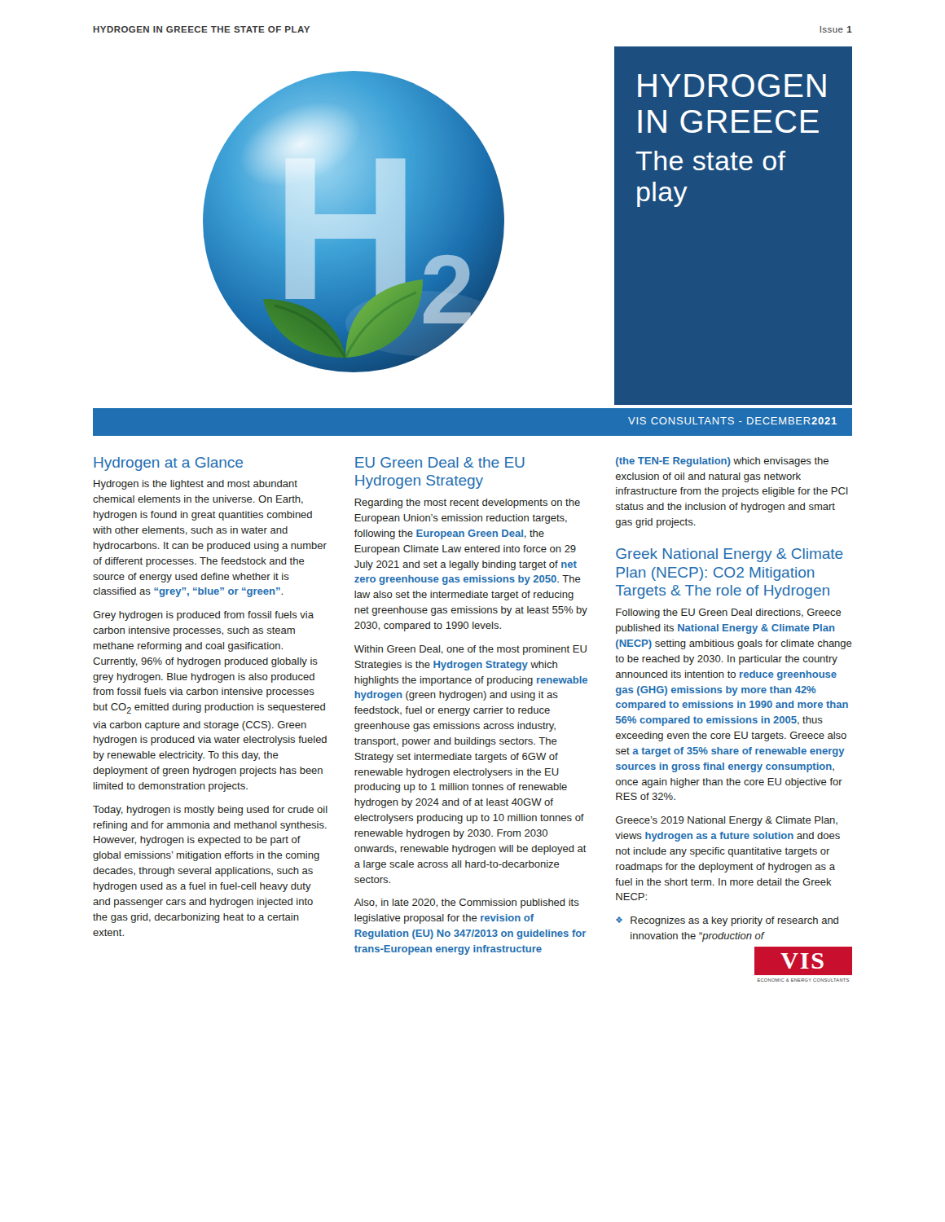HYDROGEN IN GREECE THE STATE OF PLAY
Issue 1
H 2
HYDROGEN IN GREECE The state of play
VIS CONSULTANTS - DECEMBER 2021
Hydrogen at a Glance
Hydrogen is the lightest and most abundant chemical elements in the universe. On Earth, hydrogen is found in great quantities combined with other elements, such as in water and hydrocarbons. It can be produced using a number of different processes. The feedstock and the source of energy used define whether it is classified as “grey”, “blue” or “green”.
Grey hydrogen is produced from fossil fuels via carbon intensive processes, such as steam methane reforming and coal gasification. Currently, 96% of hydrogen produced globally is grey hydrogen. Blue hydrogen is also produced from fossil fuels via carbon intensive processes but CO2 emitted during production is sequestered via carbon capture and storage (CCS). Green hydrogen is produced via water electrolysis fueled by renewable electricity. To this day, the deployment of green hydrogen projects has been limited to demonstration projects.
Today, hydrogen is mostly being used for crude oil refining and for ammonia and methanol synthesis. However, hydrogen is expected to be part of global emissions’ mitigation efforts in the coming decades, through several applications, such as hydrogen used as a fuel in fuel-cell heavy duty and passenger cars and hydrogen injected into the gas grid, decarbonizing heat to a certain extent.
EU Green Deal & the EU Hydrogen Strategy
Regarding the most recent developments on the European Union’s emission reduction targets, following the European Green Deal, the European Climate Law entered into force on 29 July 2021 and set a legally binding target of net zero greenhouse gas emissions by 2050. The law also set the intermediate target of reducing net greenhouse gas emissions by at least 55% by 2030, compared to 1990 levels.
Within Green Deal, one of the most prominent EU Strategies is the Hydrogen Strategy which highlights the importance of producing renewable hydrogen (green hydrogen) and using it as feedstock, fuel or energy carrier to reduce greenhouse gas emissions across industry, transport, power and buildings sectors. The Strategy set intermediate targets of 6GW of renewable hydrogen electrolysers in the EU producing up to 1 million tonnes of renewable hydrogen by 2024 and of at least 40GW of electrolysers producing up to 10 million tonnes of renewable hydrogen by 2030. From 2030 onwards, renewable hydrogen will be deployed at a large scale across all hard-to-decarbonize sectors.
Also, in late 2020, the Commission published its legislative proposal for the revision of Regulation (EU) No 347/2013 on guidelines for trans-European energy infrastructure
(the TEN-E Regulation) which envisages the exclusion of oil and natural gas network infrastructure from the projects eligible for the PCI status and the inclusion of hydrogen and smart gas grid projects.
Greek National Energy & Climate Plan (NECP): CO2 Mitigation Targets & The role of Hydrogen
Following the EU Green Deal directions, Greece published its National Energy & Climate Plan (NECP) setting ambitious goals for climate change to be reached by 2030. In particular the country announced its intention to reduce greenhouse gas (GHG) emissions by more than 42% compared to emissions in 1990 and more than 56% compared to emissions in 2005, thus exceeding even the core EU targets. Greece also set a target of 35% share of renewable energy sources in gross final energy consumption, once again higher than the core EU objective for RES of 32%.
Greece’s 2019 National Energy & Climate Plan, views hydrogen as a future solution and does not include any specific quantitative targets or roadmaps for the deployment of hydrogen as a fuel in the short term. In more detail the Greek NECP:
Recognizes as a key priority of research and innovation the “production of
VIS
Economic & Energy Consultants